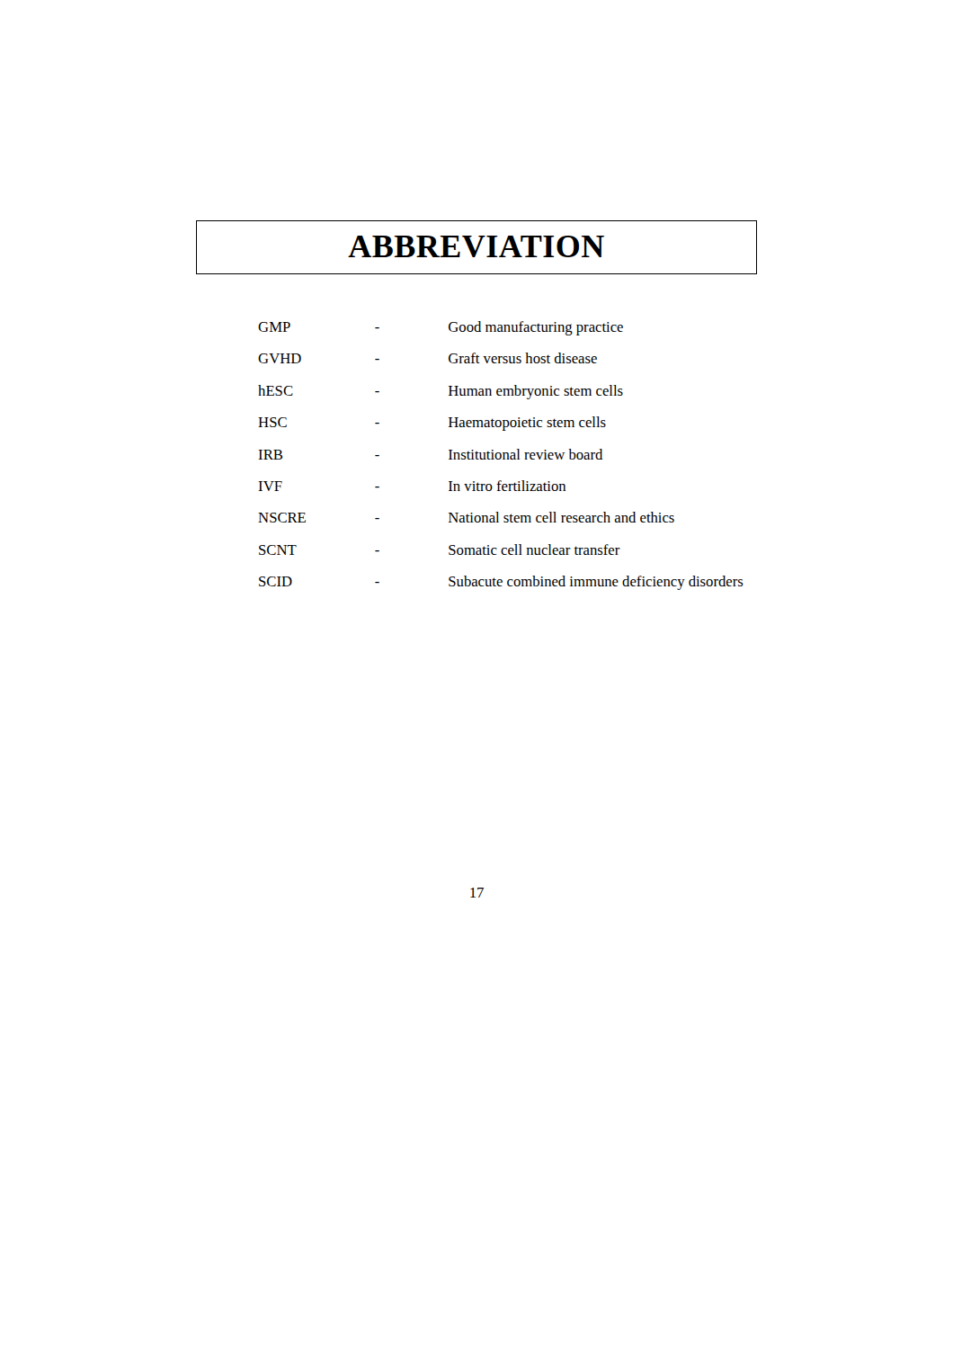ABBREVIATION
| GMP | - | Good manufacturing practice |
| GVHD | - | Graft versus host disease |
| hESC | - | Human embryonic stem cells |
| HSC | - | Haematopoietic stem cells |
| IRB | - | Institutional review board |
| IVF | - | In vitro fertilization |
| NSCRE | - | National stem cell research and ethics |
| SCNT | - | Somatic cell nuclear transfer |
| SCID | - | Subacute combined immune deficiency disorders |
17